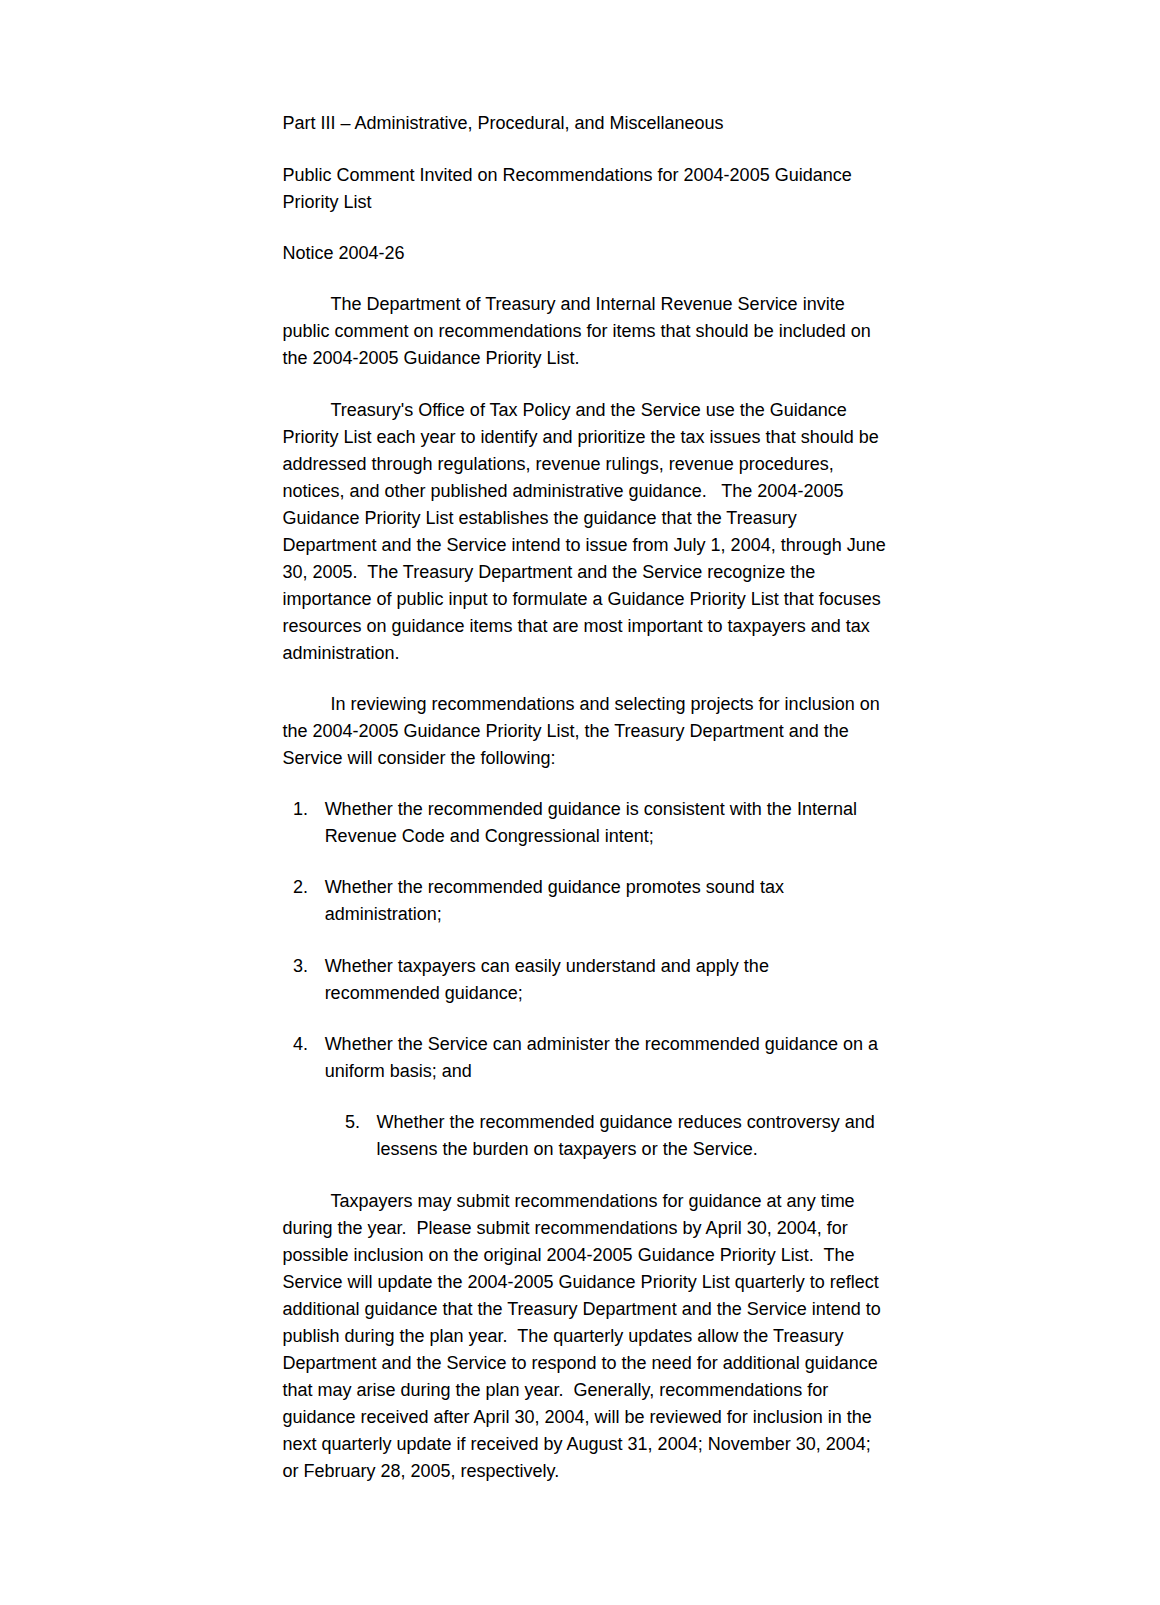Part III – Administrative, Procedural, and Miscellaneous
Public Comment Invited on Recommendations for 2004-2005 Guidance Priority List
Notice 2004-26
The Department of Treasury and Internal Revenue Service invite public comment on recommendations for items that should be included on the 2004-2005 Guidance Priority List.
Treasury's Office of Tax Policy and the Service use the Guidance Priority List each year to identify and prioritize the tax issues that should be addressed through regulations, revenue rulings, revenue procedures, notices, and other published administrative guidance. The 2004-2005 Guidance Priority List establishes the guidance that the Treasury Department and the Service intend to issue from July 1, 2004, through June 30, 2005. The Treasury Department and the Service recognize the importance of public input to formulate a Guidance Priority List that focuses resources on guidance items that are most important to taxpayers and tax administration.
In reviewing recommendations and selecting projects for inclusion on the 2004-2005 Guidance Priority List, the Treasury Department and the Service will consider the following:
Whether the recommended guidance is consistent with the Internal Revenue Code and Congressional intent;
Whether the recommended guidance promotes sound tax administration;
Whether taxpayers can easily understand and apply the recommended guidance;
Whether the Service can administer the recommended guidance on a uniform basis; and
Whether the recommended guidance reduces controversy and lessens the burden on taxpayers or the Service.
Taxpayers may submit recommendations for guidance at any time during the year. Please submit recommendations by April 30, 2004, for possible inclusion on the original 2004-2005 Guidance Priority List. The Service will update the 2004-2005 Guidance Priority List quarterly to reflect additional guidance that the Treasury Department and the Service intend to publish during the plan year. The quarterly updates allow the Treasury Department and the Service to respond to the need for additional guidance that may arise during the plan year. Generally, recommendations for guidance received after April 30, 2004, will be reviewed for inclusion in the next quarterly update if received by August 31, 2004; November 30, 2004; or February 28, 2005, respectively.